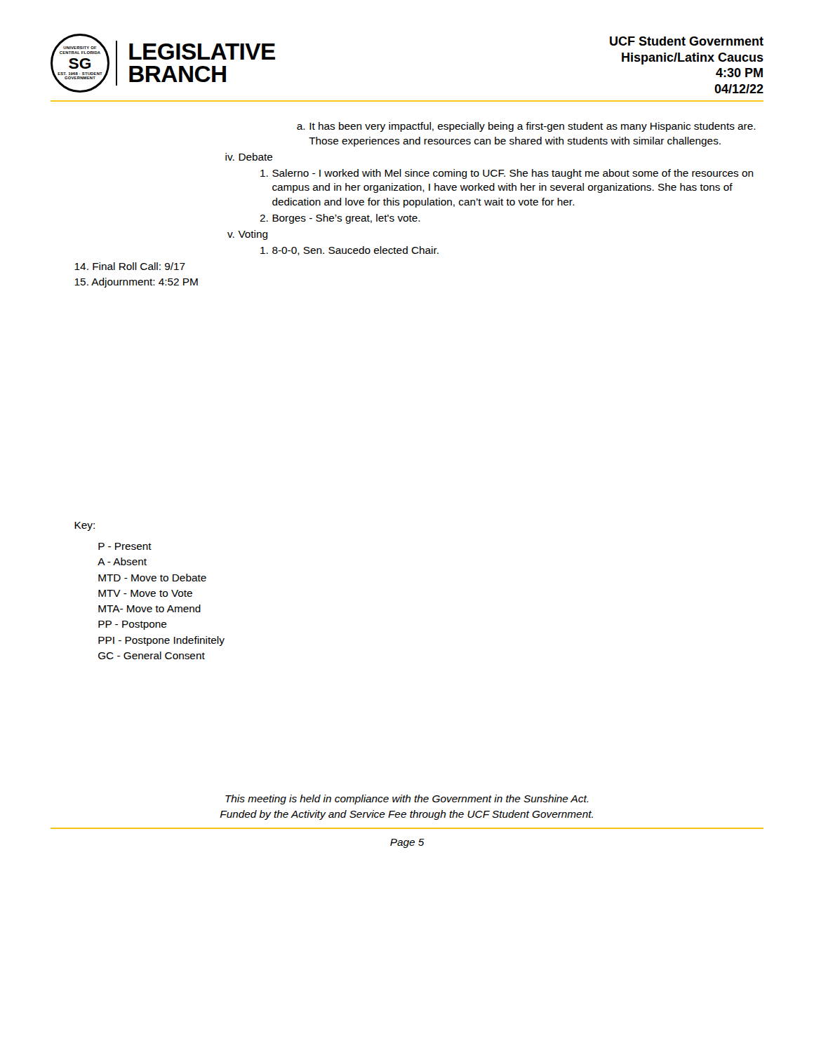UNIVERSITY OF CENTRAL FLORIDA SG EST. 1968 · STUDENT GOVERNMENT
LEGISLATIVE BRANCH
UCF Student Government
Hispanic/Latinx Caucus
4:30 PM
04/12/22
a. It has been very impactful, especially being a first-gen student as many Hispanic students are. Those experiences and resources can be shared with students with similar challenges.
iv. Debate
1. Salerno - I worked with Mel since coming to UCF. She has taught me about some of the resources on campus and in her organization, I have worked with her in several organizations. She has tons of dedication and love for this population, can’t wait to vote for her.
2. Borges - She’s great, let's vote.
v. Voting
1. 8-0-0, Sen. Saucedo elected Chair.
14. Final Roll Call: 9/17
15. Adjournment: 4:52 PM
Key:
P - Present
A - Absent
MTD - Move to Debate
MTV - Move to Vote
MTA- Move to Amend
PP - Postpone
PPI - Postpone Indefinitely
GC - General Consent
This meeting is held in compliance with the Government in the Sunshine Act.
Funded by the Activity and Service Fee through the UCF Student Government.
Page 5